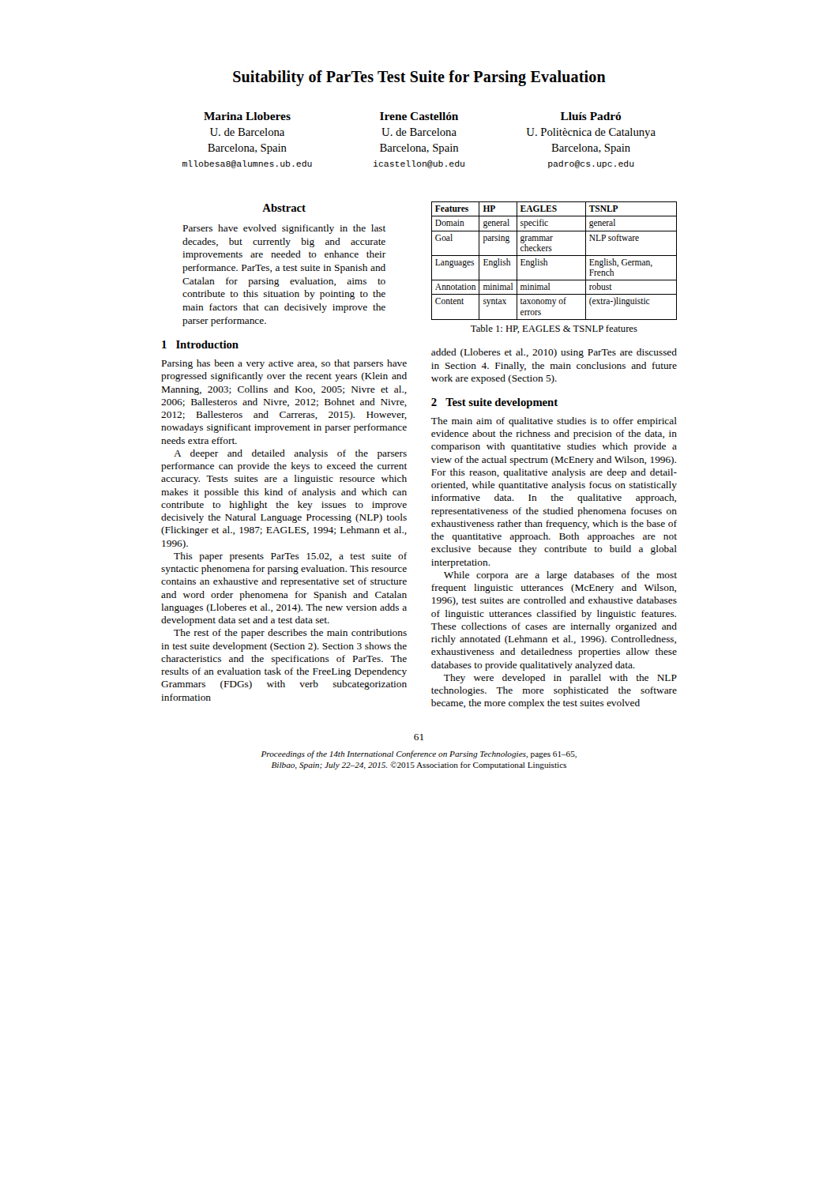Suitability of ParTes Test Suite for Parsing Evaluation
Marina Lloberes
U. de Barcelona
Barcelona, Spain
mllobesa8@alumnes.ub.edu
Irene Castellón
U. de Barcelona
Barcelona, Spain
icastellon@ub.edu
Lluís Padró
U. Politècnica de Catalunya
Barcelona, Spain
padro@cs.upc.edu
Abstract
Parsers have evolved significantly in the last decades, but currently big and accurate improvements are needed to enhance their performance. ParTes, a test suite in Spanish and Catalan for parsing evaluation, aims to contribute to this situation by pointing to the main factors that can decisively improve the parser performance.
1 Introduction
Parsing has been a very active area, so that parsers have progressed significantly over the recent years (Klein and Manning, 2003; Collins and Koo, 2005; Nivre et al., 2006; Ballesteros and Nivre, 2012; Bohnet and Nivre, 2012; Ballesteros and Carreras, 2015). However, nowadays significant improvement in parser performance needs extra effort.
A deeper and detailed analysis of the parsers performance can provide the keys to exceed the current accuracy. Tests suites are a linguistic resource which makes it possible this kind of analysis and which can contribute to highlight the key issues to improve decisively the Natural Language Processing (NLP) tools (Flickinger et al., 1987; EAGLES, 1994; Lehmann et al., 1996).
This paper presents ParTes 15.02, a test suite of syntactic phenomena for parsing evaluation. This resource contains an exhaustive and representative set of structure and word order phenomena for Spanish and Catalan languages (Lloberes et al., 2014). The new version adds a development data set and a test data set.
The rest of the paper describes the main contributions in test suite development (Section 2). Section 3 shows the characteristics and the specifications of ParTes. The results of an evaluation task of the FreeLing Dependency Grammars (FDGs) with verb subcategorization information
| Features | HP | EAGLES | TSNLP |
| --- | --- | --- | --- |
| Domain | general | specific | general |
| Goal | parsing | grammar checkers | NLP software |
| Languages | English | English | English, German, French |
| Annotation | minimal | minimal | robust |
| Content | syntax | taxonomy of errors | (extra-)linguistic |
Table 1: HP, EAGLES & TSNLP features
added (Lloberes et al., 2010) using ParTes are discussed in Section 4. Finally, the main conclusions and future work are exposed (Section 5).
2 Test suite development
The main aim of qualitative studies is to offer empirical evidence about the richness and precision of the data, in comparison with quantitative studies which provide a view of the actual spectrum (McEnery and Wilson, 1996). For this reason, qualitative analysis are deep and detail-oriented, while quantitative analysis focus on statistically informative data. In the qualitative approach, representativeness of the studied phenomena focuses on exhaustiveness rather than frequency, which is the base of the quantitative approach. Both approaches are not exclusive because they contribute to build a global interpretation.
While corpora are a large databases of the most frequent linguistic utterances (McEnery and Wilson, 1996), test suites are controlled and exhaustive databases of linguistic utterances classified by linguistic features. These collections of cases are internally organized and richly annotated (Lehmann et al., 1996). Controlledness, exhaustiveness and detailedness properties allow these databases to provide qualitatively analyzed data.
They were developed in parallel with the NLP technologies. The more sophisticated the software became, the more complex the test suites evolved
61
Proceedings of the 14th International Conference on Parsing Technologies, pages 61–65,
Bilbao, Spain; July 22–24, 2015. ©2015 Association for Computational Linguistics